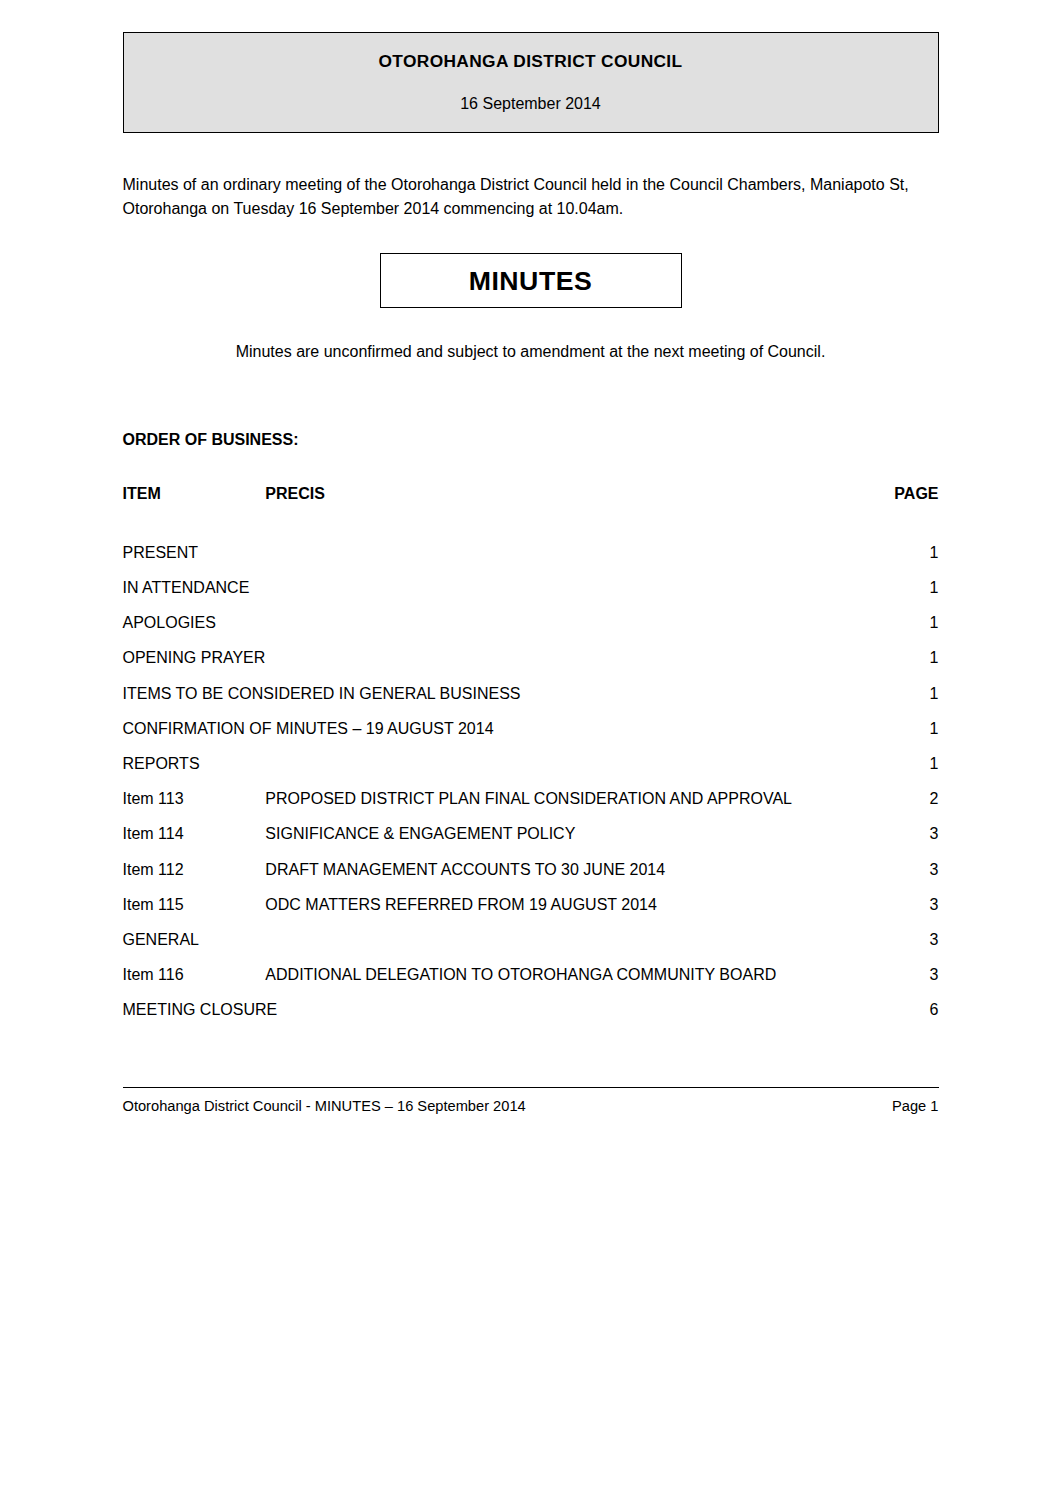OTOROHANGA DISTRICT COUNCIL
16 September 2014
Minutes of an ordinary meeting of the Otorohanga District Council held in the Council Chambers, Maniapoto St, Otorohanga on Tuesday 16 September 2014 commencing at 10.04am.
MINUTES
Minutes are unconfirmed and subject to amendment at the next meeting of Council.
ORDER OF BUSINESS:
| ITEM | PRECIS | PAGE |
| --- | --- | --- |
| PRESENT | | 1 |
| IN ATTENDANCE | | 1 |
| APOLOGIES | | 1 |
| OPENING PRAYER | | 1 |
| ITEMS TO BE CONSIDERED IN GENERAL BUSINESS | 1 |
| CONFIRMATION OF MINUTES – 19 AUGUST 2014 | 1 |
| REPORTS | | 1 |
| Item 113 | PROPOSED DISTRICT PLAN FINAL CONSIDERATION AND APPROVAL | 2 |
| Item 114 | SIGNIFICANCE & ENGAGEMENT POLICY | 3 |
| Item 112 | DRAFT MANAGEMENT ACCOUNTS TO 30 JUNE 2014 | 3 |
| Item 115 | ODC MATTERS REFERRED FROM 19 AUGUST 2014 | 3 |
| GENERAL | | 3 |
| Item 116 | ADDITIONAL DELEGATION TO OTOROHANGA COMMUNITY BOARD | 3 |
| MEETING CLOSURE | 6 |
Otorohanga District Council - MINUTES – 16 September 2014 Page 1